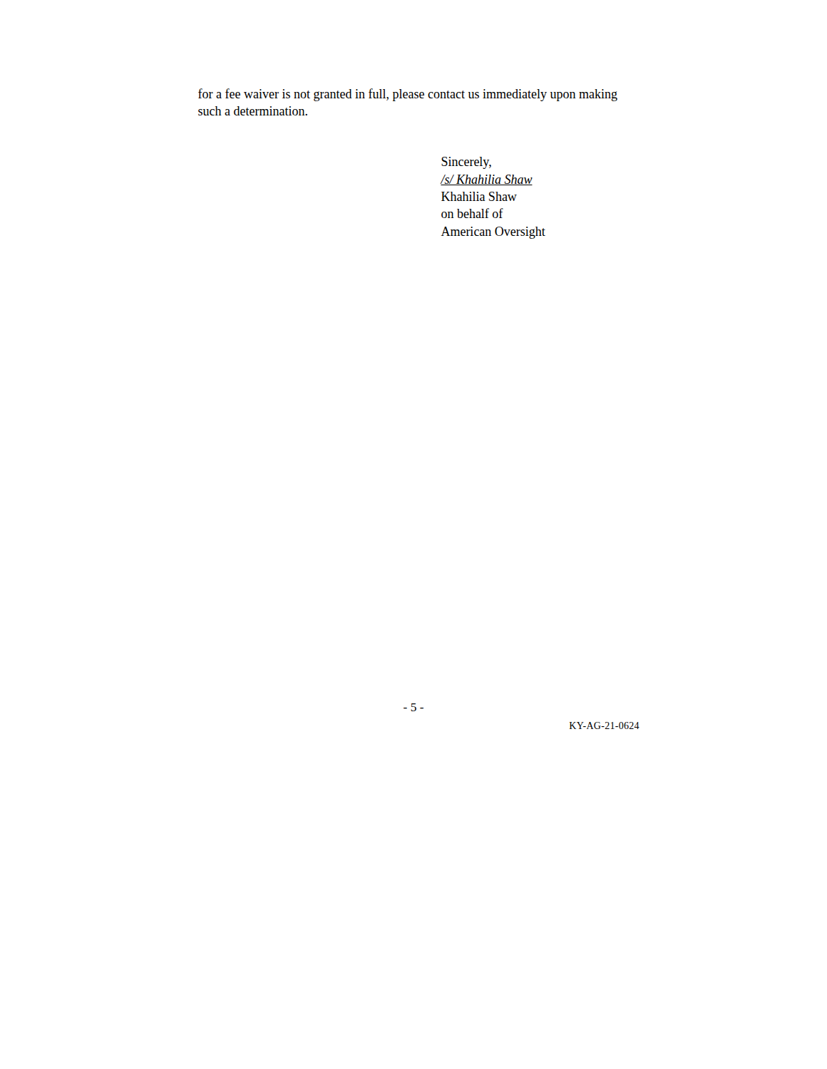for a fee waiver is not granted in full, please contact us immediately upon making such a determination.
Sincerely,
/s/ Khahilia Shaw
Khahilia Shaw
on behalf of
American Oversight
- 5 -
KY-AG-21-0624